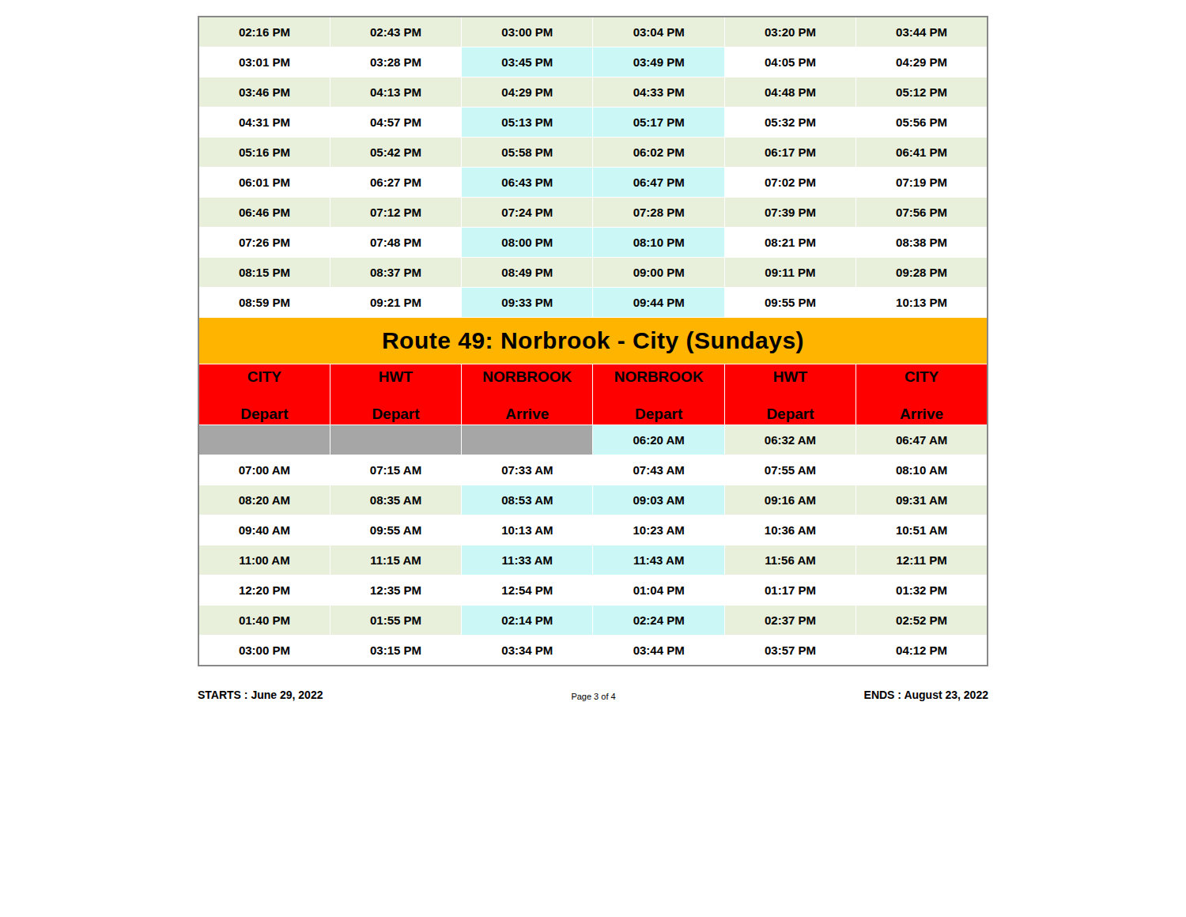| 02:16 PM | 02:43 PM | 03:00 PM | 03:04 PM | 03:20 PM | 03:44 PM |
| 03:01 PM | 03:28 PM | 03:45 PM | 03:49 PM | 04:05 PM | 04:29 PM |
| 03:46 PM | 04:13 PM | 04:29 PM | 04:33 PM | 04:48 PM | 05:12 PM |
| 04:31 PM | 04:57 PM | 05:13 PM | 05:17 PM | 05:32 PM | 05:56 PM |
| 05:16 PM | 05:42 PM | 05:58 PM | 06:02 PM | 06:17 PM | 06:41 PM |
| 06:01 PM | 06:27 PM | 06:43 PM | 06:47 PM | 07:02 PM | 07:19 PM |
| 06:46 PM | 07:12 PM | 07:24 PM | 07:28 PM | 07:39 PM | 07:56 PM |
| 07:26 PM | 07:48 PM | 08:00 PM | 08:10 PM | 08:21 PM | 08:38 PM |
| 08:15 PM | 08:37 PM | 08:49 PM | 09:00 PM | 09:11 PM | 09:28 PM |
| 08:59 PM | 09:21 PM | 09:33 PM | 09:44 PM | 09:55 PM | 10:13 PM |
| Route 49: Norbrook - City (Sundays) |
| CITY Depart | HWT Depart | NORBROOK Arrive | NORBROOK Depart | HWT Depart | CITY Arrive |
| | | | 06:20 AM | 06:32 AM | 06:47 AM |
| 07:00 AM | 07:15 AM | 07:33 AM | 07:43 AM | 07:55 AM | 08:10 AM |
| 08:20 AM | 08:35 AM | 08:53 AM | 09:03 AM | 09:16 AM | 09:31 AM |
| 09:40 AM | 09:55 AM | 10:13 AM | 10:23 AM | 10:36 AM | 10:51 AM |
| 11:00 AM | 11:15 AM | 11:33 AM | 11:43 AM | 11:56 AM | 12:11 PM |
| 12:20 PM | 12:35 PM | 12:54 PM | 01:04 PM | 01:17 PM | 01:32 PM |
| 01:40 PM | 01:55 PM | 02:14 PM | 02:24 PM | 02:37 PM | 02:52 PM |
| 03:00 PM | 03:15 PM | 03:34 PM | 03:44 PM | 03:57 PM | 04:12 PM |
STARTS : June 29, 2022
Page 3 of 4
ENDS : August 23, 2022